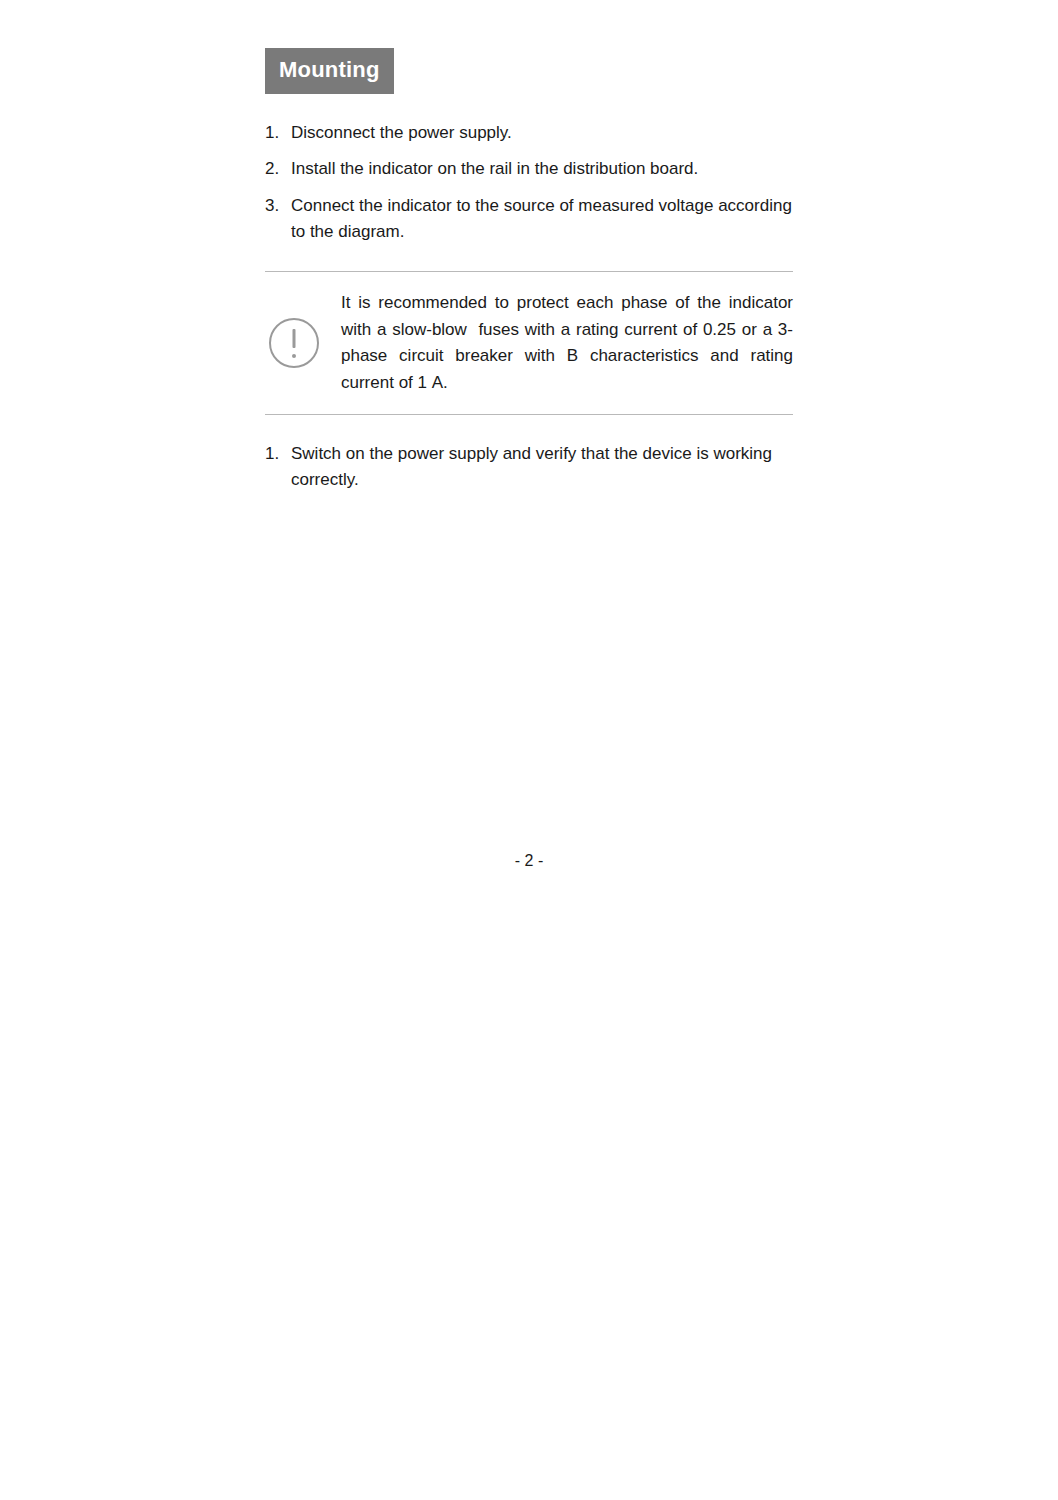Mounting
Disconnect the power supply.
Install the indicator on the rail in the distribution board.
Connect the indicator to the source of measured voltage according to the diagram.
It is recommended to protect each phase of the indicator with a slow-blow fuses with a rating current of 0.25 or a 3-phase circuit breaker with B characteristics and rating current of 1 A.
Switch on the power supply and verify that the device is working correctly.
- 2 -